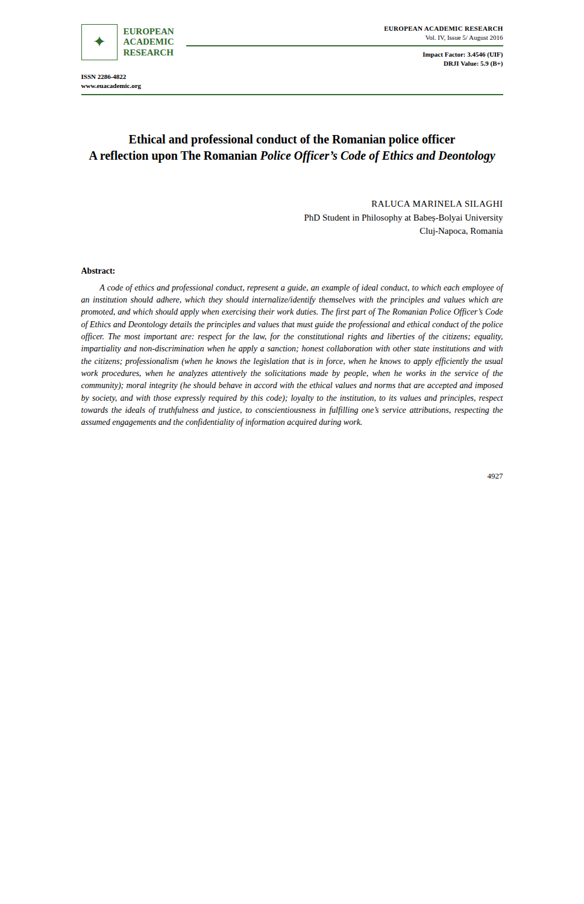✦
EUROPEAN
ACADEMIC
RESEARCH
EUROPEAN ACADEMIC RESEARCH
Vol. IV, Issue 5/ August 2016
Impact Factor: 3.4546 (UIF)
DRJI Value: 5.9 (B+)
ISSN 2286-4822
www.euacademic.org
Ethical and professional conduct of the Romanian police officer
A reflection upon The Romanian Police Officer’s Code of Ethics and Deontology
RALUCA MARINELA SILAGHI
PhD Student in Philosophy at Babeș-Bolyai University
Cluj-Napoca, Romania
Abstract:
A code of ethics and professional conduct, represent a guide, an example of ideal conduct, to which each employee of an institution should adhere, which they should internalize/identify themselves with the principles and values which are promoted, and which should apply when exercising their work duties. The first part of The Romanian Police Officer’s Code of Ethics and Deontology details the principles and values that must guide the professional and ethical conduct of the police officer. The most important are: respect for the law, for the constitutional rights and liberties of the citizens; equality, impartiality and non-discrimination when he apply a sanction; honest collaboration with other state institutions and with the citizens; professionalism (when he knows the legislation that is in force, when he knows to apply efficiently the usual work procedures, when he analyzes attentively the solicitations made by people, when he works in the service of the community); moral integrity (he should behave in accord with the ethical values and norms that are accepted and imposed by society, and with those expressly required by this code); loyalty to the institution, to its values and principles, respect towards the ideals of truthfulness and justice, to conscientiousness in fulfilling one’s service attributions, respecting the assumed engagements and the confidentiality of information acquired during work.
4927